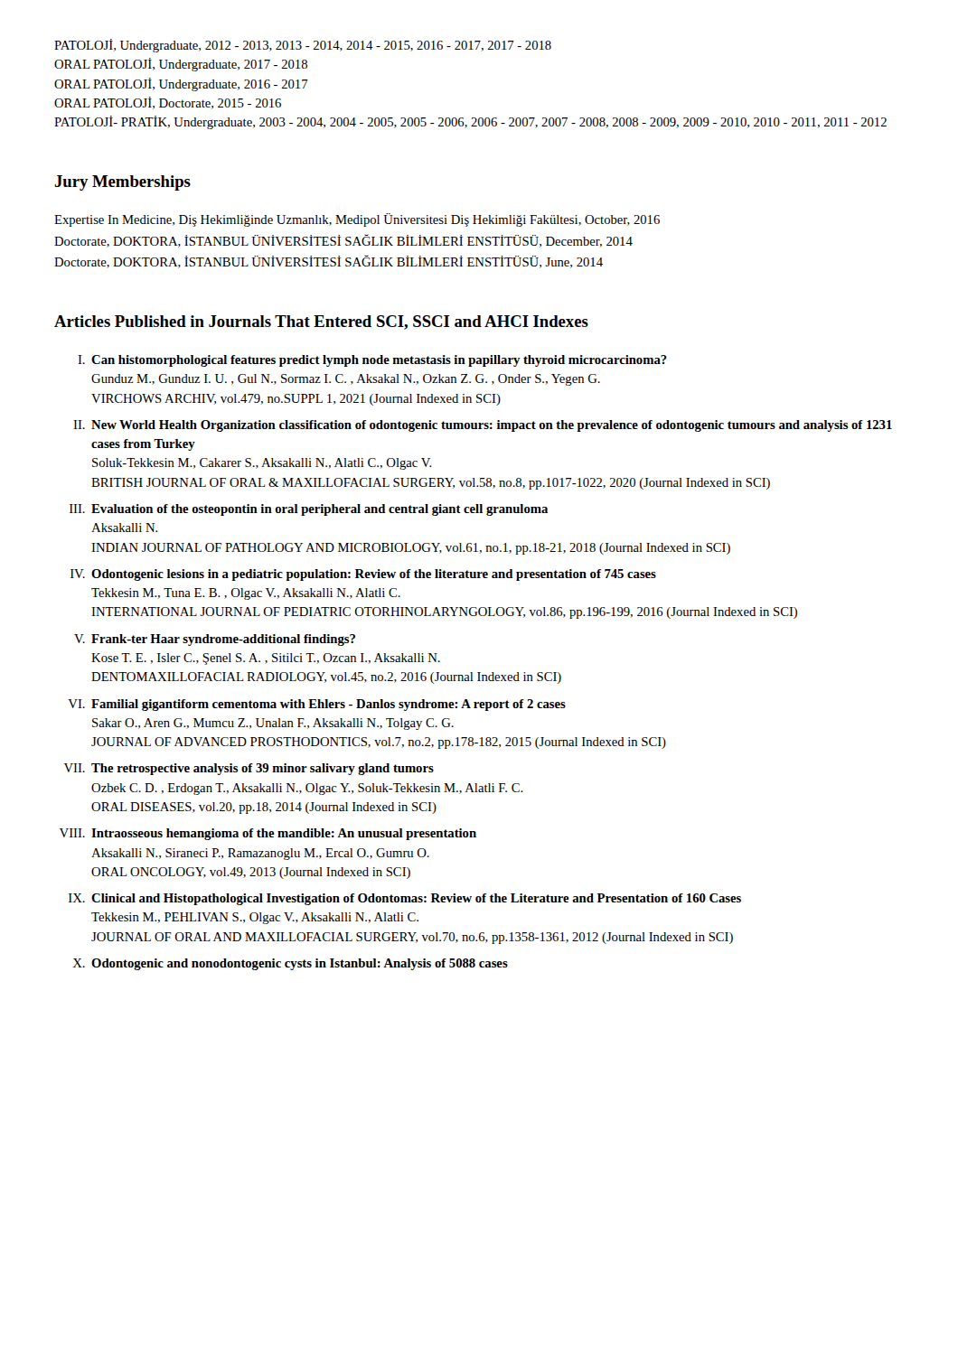PATOLOJİ, Undergraduate, 2012 - 2013, 2013 - 2014, 2014 - 2015, 2016 - 2017, 2017 - 2018
ORAL PATOLOJİ, Undergraduate, 2017 - 2018
ORAL PATOLOJİ, Undergraduate, 2016 - 2017
ORAL PATOLOJİ, Doctorate, 2015 - 2016
PATOLOJİ- PRATİK, Undergraduate, 2003 - 2004, 2004 - 2005, 2005 - 2006, 2006 - 2007, 2007 - 2008, 2008 - 2009, 2009 - 2010, 2010 - 2011, 2011 - 2012
Jury Memberships
Expertise In Medicine, Diş Hekimliğinde Uzmanlık, Medipol Üniversitesi Diş Hekimliği Fakültesi, October, 2016
Doctorate, DOKTORA, İSTANBUL ÜNİVERSİTESİ SAĞLIK BİLİMLERİ ENSTİTÜSÜ, December, 2014
Doctorate, DOKTORA, İSTANBUL ÜNİVERSİTESİ SAĞLIK BİLİMLERİ ENSTİTÜSÜ, June, 2014
Articles Published in Journals That Entered SCI, SSCI and AHCI Indexes
Can histomorphological features predict lymph node metastasis in papillary thyroid microcarcinoma?
Gunduz M., Gunduz I. U. , Gul N., Sormaz I. C. , Aksakal N., Ozkan Z. G. , Onder S., Yegen G.
VIRCHOWS ARCHIV, vol.479, no.SUPPL 1, 2021 (Journal Indexed in SCI)
New World Health Organization classification of odontogenic tumours: impact on the prevalence of odontogenic tumours and analysis of 1231 cases from Turkey
Soluk-Tekkesin M., Cakarer S., Aksakalli N., Alatli C., Olgac V.
BRITISH JOURNAL OF ORAL & MAXILLOFACIAL SURGERY, vol.58, no.8, pp.1017-1022, 2020 (Journal Indexed in SCI)
Evaluation of the osteopontin in oral peripheral and central giant cell granuloma
Aksakalli N.
INDIAN JOURNAL OF PATHOLOGY AND MICROBIOLOGY, vol.61, no.1, pp.18-21, 2018 (Journal Indexed in SCI)
Odontogenic lesions in a pediatric population: Review of the literature and presentation of 745 cases
Tekkesin M., Tuna E. B. , Olgac V., Aksakalli N., Alatli C.
INTERNATIONAL JOURNAL OF PEDIATRIC OTORHINOLARYNGOLOGY, vol.86, pp.196-199, 2016 (Journal Indexed in SCI)
Frank-ter Haar syndrome-additional findings?
Kose T. E. , Isler C., Şenel S. A. , Sitilci T., Ozcan I., Aksakalli N.
DENTOMAXILLOFACIAL RADIOLOGY, vol.45, no.2, 2016 (Journal Indexed in SCI)
Familial gigantiform cementoma with Ehlers - Danlos syndrome: A report of 2 cases
Sakar O., Aren G., Mumcu Z., Unalan F., Aksakalli N., Tolgay C. G.
JOURNAL OF ADVANCED PROSTHODONTICS, vol.7, no.2, pp.178-182, 2015 (Journal Indexed in SCI)
The retrospective analysis of 39 minor salivary gland tumors
Ozbek C. D. , Erdogan T., Aksakalli N., Olgac Y., Soluk-Tekkesin M., Alatli F. C.
ORAL DISEASES, vol.20, pp.18, 2014 (Journal Indexed in SCI)
Intraosseous hemangioma of the mandible: An unusual presentation
Aksakalli N., Siraneci P., Ramazanoglu M., Ercal O., Gumru O.
ORAL ONCOLOGY, vol.49, 2013 (Journal Indexed in SCI)
Clinical and Histopathological Investigation of Odontomas: Review of the Literature and Presentation of 160 Cases
Tekkesin M., PEHLIVAN S., Olgac V., Aksakalli N., Alatli C.
JOURNAL OF ORAL AND MAXILLOFACIAL SURGERY, vol.70, no.6, pp.1358-1361, 2012 (Journal Indexed in SCI)
Odontogenic and nonodontogenic cysts in Istanbul: Analysis of 5088 cases